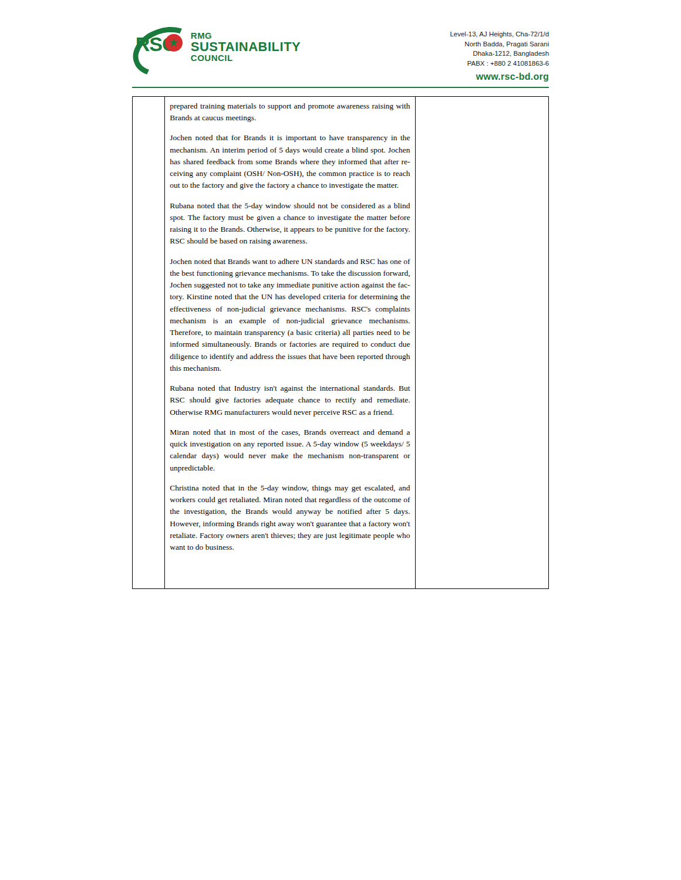RSC
RMG
SUSTAINABILITY
COUNCIL
Level-13, AJ Heights, Cha-72/1/d
North Badda, Pragati Sarani
Dhaka-1212, Bangladesh
PABX : +880 2 41081863-6
www.rsc-bd.org
| | prepared training materials to support and promote awareness raising with Brands at caucus meetings. Jochen noted that for Brands it is important to have transparency in the mechanism. An interim period of 5 days would create a blind spot. Jochen has shared feedback from some Brands where they informed that after receiving any complaint (OSH/ Non-OSH), the common practice is to reach out to the factory and give the factory a chance to investigate the matter. Rubana noted that the 5-day window should not be considered as a blind spot. The factory must be given a chance to investigate the matter before raising it to the Brands. Otherwise, it appears to be punitive for the factory. RSC should be based on raising awareness. Jochen noted that Brands want to adhere UN standards and RSC has one of the best functioning grievance mechanisms. To take the discussion forward, Jochen suggested not to take any immediate punitive action against the factory. Kirstine noted that the UN has developed criteria for determining the effectiveness of non-judicial grievance mechanisms. RSC's complaints mechanism is an example of non-judicial grievance mechanisms. Therefore, to maintain transparency (a basic criteria) all parties need to be informed simultaneously. Brands or factories are required to conduct due diligence to identify and address the issues that have been reported through this mechanism. Rubana noted that Industry isn't against the international standards. But RSC should give factories adequate chance to rectify and remediate. Otherwise RMG manufacturers would never perceive RSC as a friend. Miran noted that in most of the cases, Brands overreact and demand a quick investigation on any reported issue. A 5-day window (5 weekdays/ 5 calendar days) would never make the mechanism non-transparent or unpredictable. Christina noted that in the 5-day window, things may get escalated, and workers could get retaliated. Miran noted that regardless of the outcome of the investigation, the Brands would anyway be notified after 5 days. However, informing Brands right away won't guarantee that a factory won't retaliate. Factory owners aren't thieves; they are just legitimate people who want to do business. | |